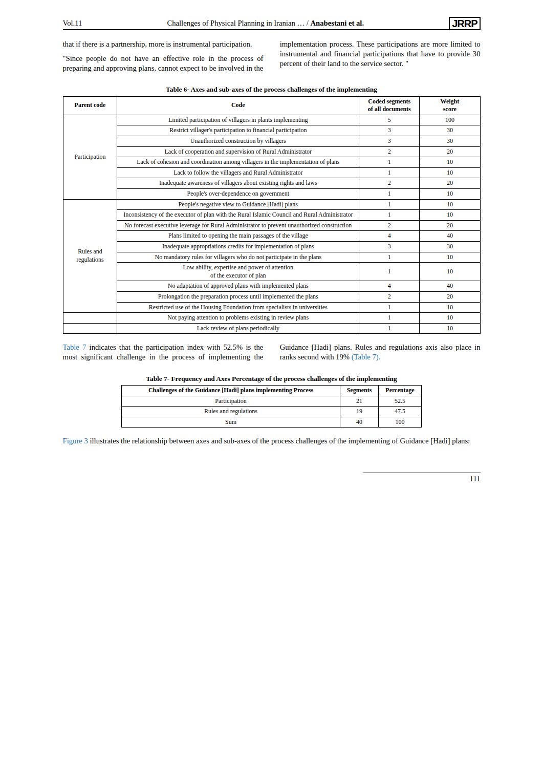Vol.11
Challenges of Physical Planning in Iranian … / Anabestani et al.
JRRP
that if there is a partnership, more is instrumental participation.
"Since people do not have an effective role in the process of preparing and approving plans, cannot expect to be involved in the implementation process. These participations are more limited to instrumental and financial participations that have to provide 30 percent of their land to the service sector. "
Table 6- Axes and sub-axes of the process challenges of the implementing
| Parent code | Code | Coded segments of all documents | Weight score |
| --- | --- | --- | --- |
| Participation | Limited participation of villagers in plants implementing | 5 | 100 |
| Restrict villager's participation to financial participation | 3 | 30 |
| Unauthorized construction by villagers | 3 | 30 |
| Lack of cooperation and supervision of Rural Administrator | 2 | 20 |
| Lack of cohesion and coordination among villagers in the implementation of plans | 1 | 10 |
| Lack to follow the villagers and Rural Administrator | 1 | 10 |
| Inadequate awareness of villagers about existing rights and laws | 2 | 20 |
| People's over-dependence on government | 1 | 10 |
| Rules and regulations | People's negative view to Guidance [Hadi] plans | 1 | 10 |
| Inconsistency of the executor of plan with the Rural Islamic Council and Rural Administrator | 1 | 10 |
| No forecast executive leverage for Rural Administrator to prevent unauthorized construction | 2 | 20 |
| Plans limited to opening the main passages of the village | 4 | 40 |
| Inadequate appropriations credits for implementation of plans | 3 | 30 |
| No mandatory rules for villagers who do not participate in the plans | 1 | 10 |
| Low ability, expertise and power of attention of the executor of plan | 1 | 10 |
| No adaptation of approved plans with implemented plans | 4 | 40 |
| Prolongation the preparation process until implemented the plans | 2 | 20 |
| Restricted use of the Housing Foundation from specialists in universities | 1 | 10 |
| | Not paying attention to problems existing in review plans | 1 | 10 |
| | Lack review of plans periodically | 1 | 10 |
Table 7 indicates that the participation index with 52.5% is the most significant challenge in the process of implementing the Guidance [Hadi] plans. Rules and regulations axis also place in ranks second with 19% (Table 7).
Table 7- Frequency and Axes Percentage of the process challenges of the implementing
| Challenges of the Guidance [Hadi] plans implementing Process | Segments | Percentage |
| --- | --- | --- |
| Participation | 21 | 52.5 |
| Rules and regulations | 19 | 47.5 |
| Sum | 40 | 100 |
Figure 3 illustrates the relationship between axes and sub-axes of the process challenges of the implementing of Guidance [Hadi] plans:
111